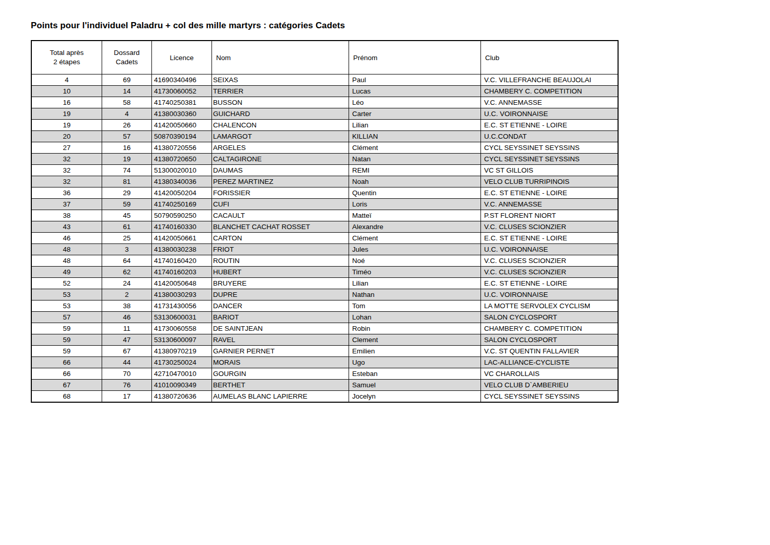Points pour l'individuel Paladru + col des mille martyrs : catégories Cadets
| Total après 2 étapes | Dossard Cadets | Licence | Nom | Prénom | Club |
| --- | --- | --- | --- | --- | --- |
| 4 | 69 | 41690340496 | SEIXAS | Paul | V.C. VILLEFRANCHE BEAUJOLAI |
| 10 | 14 | 41730060052 | TERRIER | Lucas | CHAMBERY C. COMPETITION |
| 16 | 58 | 41740250381 | BUSSON | Léo | V.C. ANNEMASSE |
| 19 | 4 | 41380030360 | GUICHARD | Carter | U.C. VOIRONNAISE |
| 19 | 26 | 41420050660 | CHALENCON | Lilian | E.C. ST ETIENNE - LOIRE |
| 20 | 57 | 50870390194 | LAMARGOT | KILLIAN | U.C.CONDAT |
| 27 | 16 | 41380720556 | ARGELES | Clément | CYCL SEYSSINET SEYSSINS |
| 32 | 19 | 41380720650 | CALTAGIRONE | Natan | CYCL SEYSSINET SEYSSINS |
| 32 | 74 | 51300020010 | DAUMAS | REMI | VC ST GILLOIS |
| 32 | 81 | 41380340036 | PEREZ MARTINEZ | Noah | VELO CLUB TURRIPINOIS |
| 36 | 29 | 41420050204 | FORISSIER | Quentin | E.C. ST ETIENNE - LOIRE |
| 37 | 59 | 41740250169 | CUFI | Loris | V.C. ANNEMASSE |
| 38 | 45 | 50790590250 | CACAULT | Matteï | P.ST FLORENT NIORT |
| 43 | 61 | 41740160330 | BLANCHET CACHAT ROSSET | Alexandre | V.C. CLUSES SCIONZIER |
| 46 | 25 | 41420050661 | CARTON | Clément | E.C. ST ETIENNE - LOIRE |
| 48 | 3 | 41380030238 | FRIOT | Jules | U.C. VOIRONNAISE |
| 48 | 64 | 41740160420 | ROUTIN | Noé | V.C. CLUSES SCIONZIER |
| 49 | 62 | 41740160203 | HUBERT | Timéo | V.C. CLUSES SCIONZIER |
| 52 | 24 | 41420050648 | BRUYERE | Lilian | E.C. ST ETIENNE - LOIRE |
| 53 | 2 | 41380030293 | DUPRE | Nathan | U.C. VOIRONNAISE |
| 53 | 38 | 41731430056 | DANCER | Tom | LA MOTTE SERVOLEX CYCLISM |
| 57 | 46 | 53130600031 | BARIOT | Lohan | SALON CYCLOSPORT |
| 59 | 11 | 41730060558 | DE SAINTJEAN | Robin | CHAMBERY C. COMPETITION |
| 59 | 47 | 53130600097 | RAVEL | Clement | SALON CYCLOSPORT |
| 59 | 67 | 41380970219 | GARNIER PERNET | Emilien | V.C. ST QUENTIN FALLAVIER |
| 66 | 44 | 41730250024 | MORAIS | Ugo | LAC-ALLIANCE-CYCLISTE |
| 66 | 70 | 42710470010 | GOURGIN | Esteban | VC CHAROLLAIS |
| 67 | 76 | 41010090349 | BERTHET | Samuel | VELO CLUB D`AMBERIEU |
| 68 | 17 | 41380720636 | AUMELAS BLANC LAPIERRE | Jocelyn | CYCL SEYSSINET SEYSSINS |